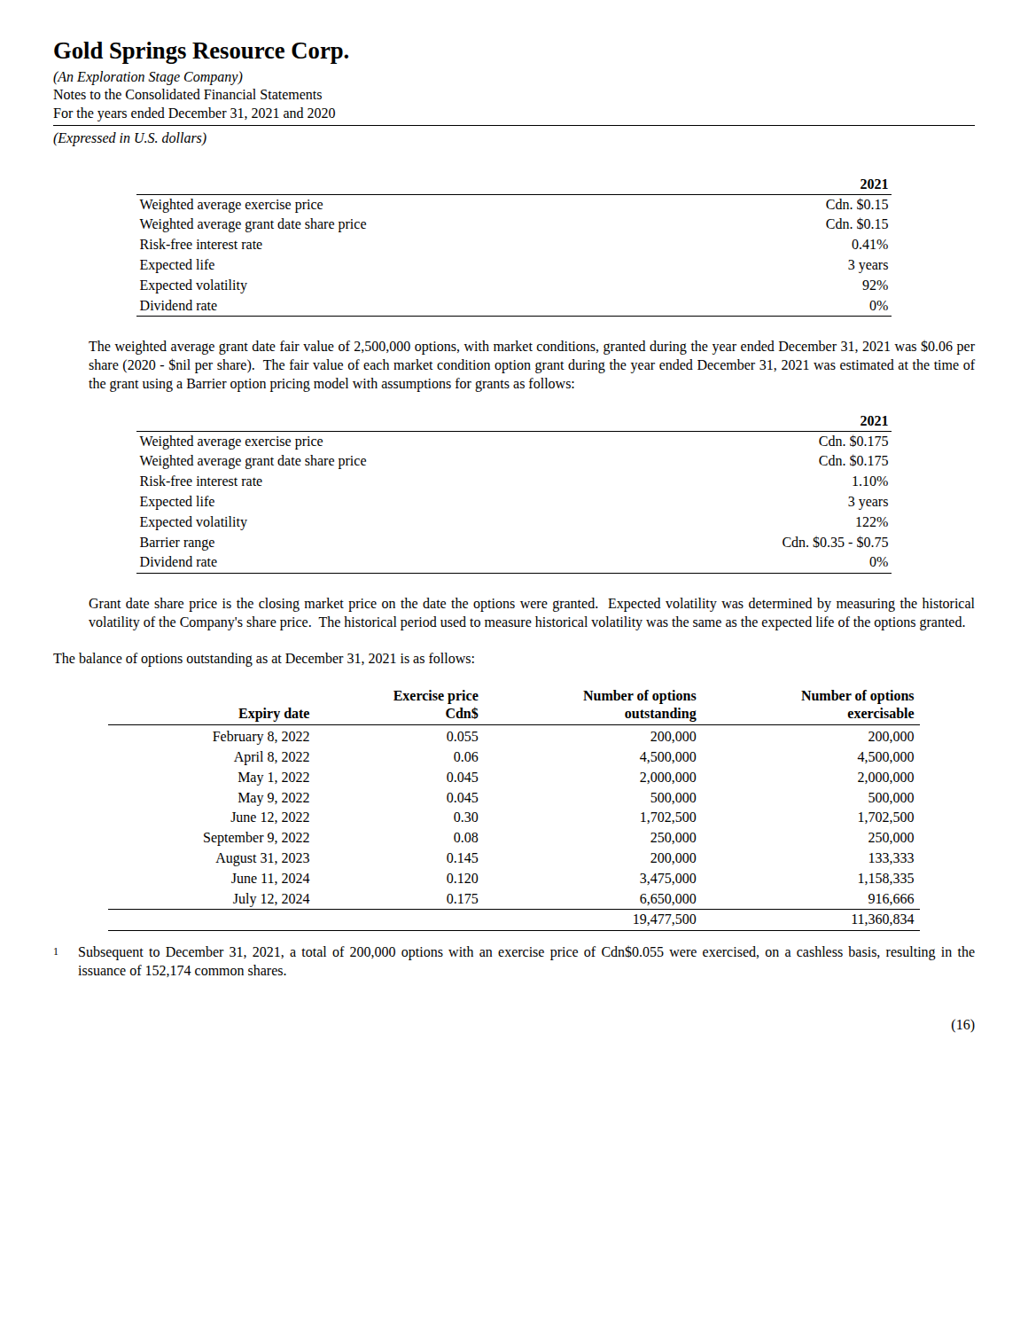Gold Springs Resource Corp.
(An Exploration Stage Company)
Notes to the Consolidated Financial Statements
For the years ended December 31, 2021 and 2020
(Expressed in U.S. dollars)
| | 2021 |
| Weighted average exercise price | Cdn. $0.15 |
| Weighted average grant date share price | Cdn. $0.15 |
| Risk-free interest rate | 0.41% |
| Expected life | 3 years |
| Expected volatility | 92% |
| Dividend rate | 0% |
The weighted average grant date fair value of 2,500,000 options, with market conditions, granted during the year ended December 31, 2021 was $0.06 per share (2020 - $nil per share). The fair value of each market condition option grant during the year ended December 31, 2021 was estimated at the time of the grant using a Barrier option pricing model with assumptions for grants as follows:
| | 2021 |
| Weighted average exercise price | Cdn. $0.175 |
| Weighted average grant date share price | Cdn. $0.175 |
| Risk-free interest rate | 1.10% |
| Expected life | 3 years |
| Expected volatility | 122% |
| Barrier range | Cdn. $0.35 - $0.75 |
| Dividend rate | 0% |
Grant date share price is the closing market price on the date the options were granted. Expected volatility was determined by measuring the historical volatility of the Company's share price. The historical period used to measure historical volatility was the same as the expected life of the options granted.
The balance of options outstanding as at December 31, 2021 is as follows:
| Expiry date | Exercise price Cdn$ | Number of options outstanding | Number of options exercisable |
| --- | --- | --- | --- |
| February 8, 2022 | 0.055 | 200,000 | 200,000 |
| April 8, 2022 | 0.06 | 4,500,000 | 4,500,000 |
| May 1, 2022 | 0.045 | 2,000,000 | 2,000,000 |
| May 9, 2022 | 0.045 | 500,000 | 500,000 |
| June 12, 2022 | 0.30 | 1,702,500 | 1,702,500 |
| September 9, 2022 | 0.08 | 250,000 | 250,000 |
| August 31, 2023 | 0.145 | 200,000 | 133,333 |
| June 11, 2024 | 0.120 | 3,475,000 | 1,158,335 |
| July 12, 2024 | 0.175 | 6,650,000 | 916,666 |
| | | 19,477,500 | 11,360,834 |
1
Subsequent to December 31, 2021, a total of 200,000 options with an exercise price of Cdn$0.055 were exercised, on a cashless basis, resulting in the issuance of 152,174 common shares.
(16)